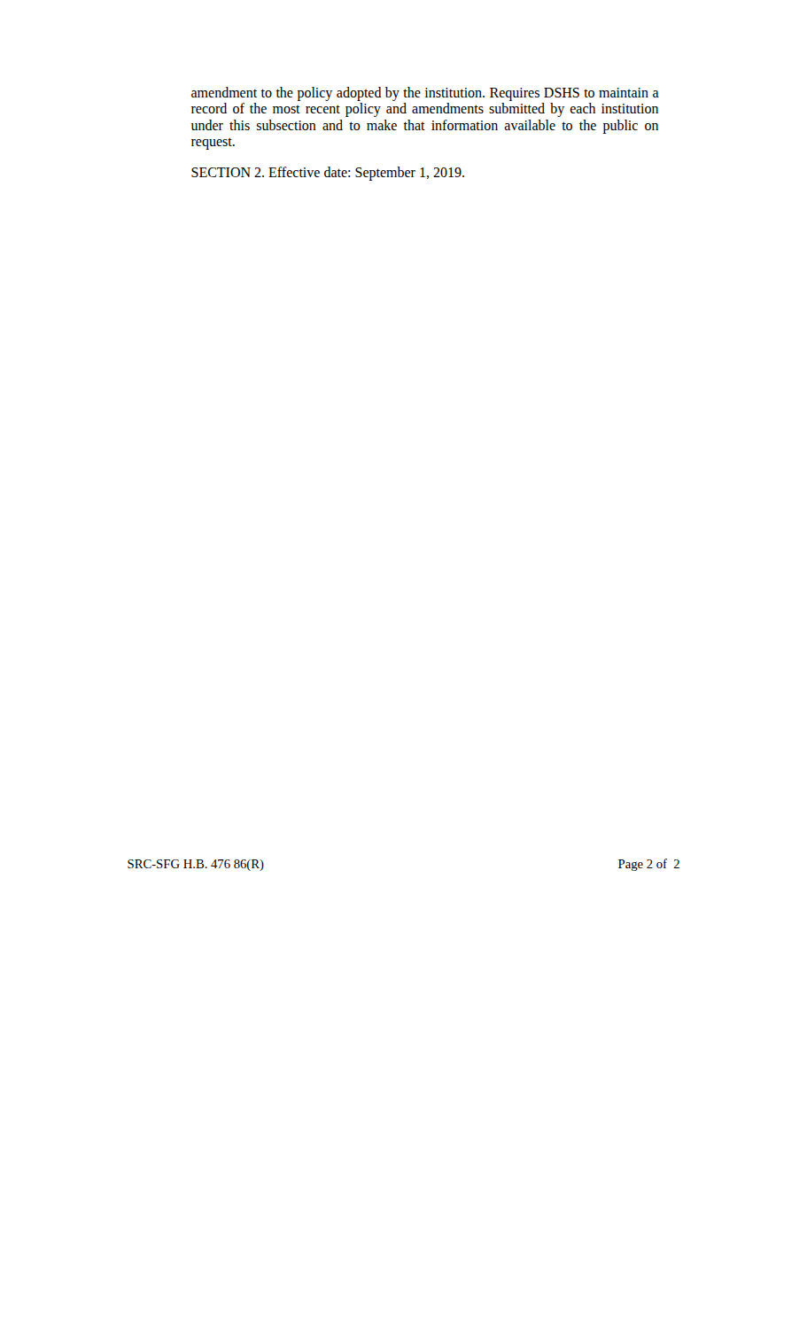amendment to the policy adopted by the institution. Requires DSHS to maintain a record of the most recent policy and amendments submitted by each institution under this subsection and to make that information available to the public on request.
SECTION 2. Effective date: September 1, 2019.
SRC-SFG H.B. 476 86(R)
Page 2 of 2